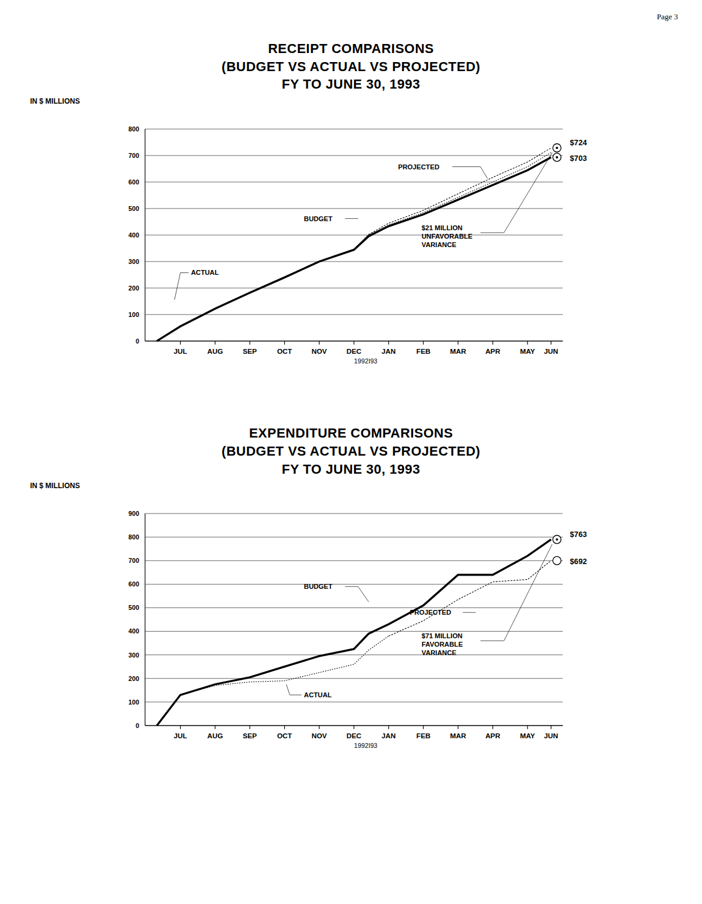Page 3
RECEIPT COMPARISONS
(BUDGET VS ACTUAL VS PROJECTED)
FY TO JUNE 30, 1993
IN $ MILLIONS
800 700 600 500 400 300 200 100 0 JUL AUG SEP OCT NOV DEC JAN FEB MAR APR MAY JUN 1992I93 $724 $703 PROJECTED BUDGET ACTUAL $21 MILLION UNFAVORABLE VARIANCE
EXPENDITURE COMPARISONS
(BUDGET VS ACTUAL VS PROJECTED)
FY TO JUNE 30, 1993
IN $ MILLIONS
900 800 700 600 500 400 300 200 100 0 JUL AUG SEP OCT NOV DEC JAN FEB MAR APR MAY JUN 1992I93 $763 $692 BUDGET PROJECTED $71 MILLION FAVORABLE VARIANCE ACTUAL